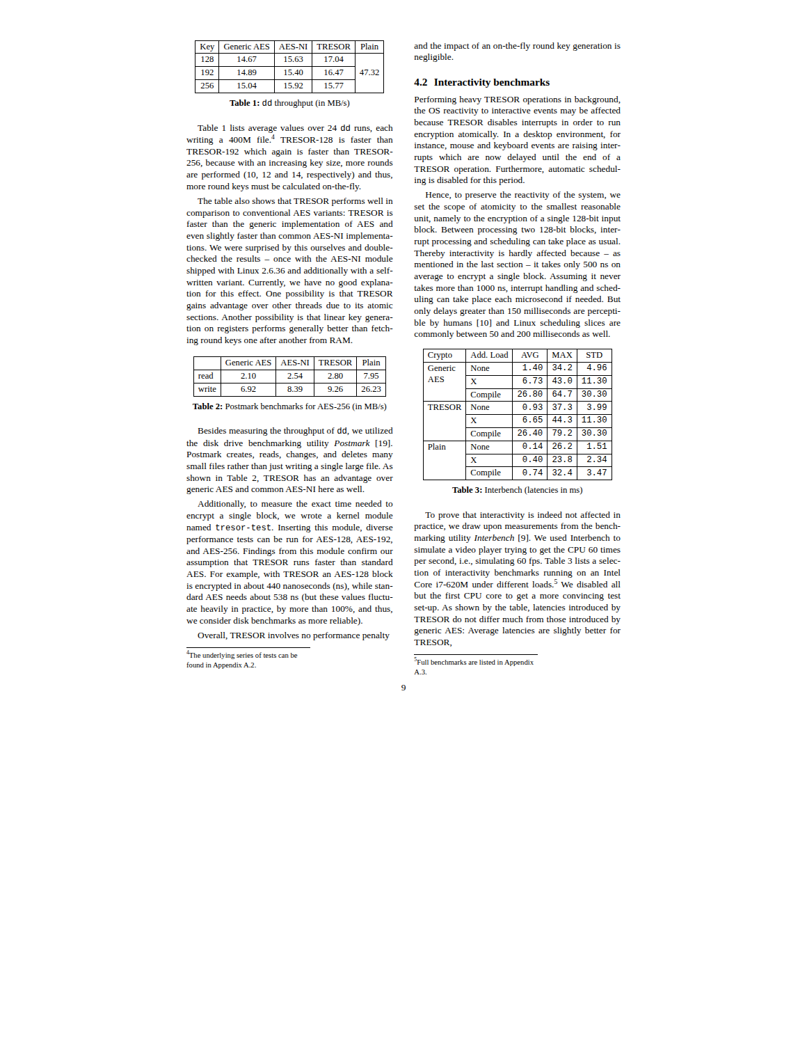| Key | Generic AES | AES-NI | TRESOR | Plain |
| --- | --- | --- | --- | --- |
| 128 | 14.67 | 15.63 | 17.04 | 47.32 |
| 192 | 14.89 | 15.40 | 16.47 |
| 256 | 15.04 | 15.92 | 15.77 |
Table 1: dd throughput (in MB/s)
Table 1 lists average values over 24 dd runs, each writing a 400M file.4 TRESOR-128 is faster than TRESOR-192 which again is faster than TRESOR-256, because with an increasing key size, more rounds are performed (10, 12 and 14, respectively) and thus, more round keys must be calculated on-the-fly.
The table also shows that TRESOR performs well in comparison to conventional AES variants: TRESOR is faster than the generic implementation of AES and even slightly faster than common AES-NI implementations. We were surprised by this ourselves and double-checked the results – once with the AES-NI module shipped with Linux 2.6.36 and additionally with a self-written variant. Currently, we have no good explanation for this effect. One possibility is that TRESOR gains advantage over other threads due to its atomic sections. Another possibility is that linear key generation on registers performs generally better than fetching round keys one after another from RAM.
| | Generic AES | AES-NI | TRESOR | Plain |
| --- | --- | --- | --- | --- |
| read | 2.10 | 2.54 | 2.80 | 7.95 |
| write | 6.92 | 8.39 | 9.26 | 26.23 |
Table 2: Postmark benchmarks for AES-256 (in MB/s)
Besides measuring the throughput of dd, we utilized the disk drive benchmarking utility Postmark [19]. Postmark creates, reads, changes, and deletes many small files rather than just writing a single large file. As shown in Table 2, TRESOR has an advantage over generic AES and common AES-NI here as well.
Additionally, to measure the exact time needed to encrypt a single block, we wrote a kernel module named tresor-test. Inserting this module, diverse performance tests can be run for AES-128, AES-192, and AES-256. Findings from this module confirm our assumption that TRESOR runs faster than standard AES. For example, with TRESOR an AES-128 block is encrypted in about 440 nanoseconds (ns), while standard AES needs about 538 ns (but these values fluctuate heavily in practice, by more than 100%, and thus, we consider disk benchmarks as more reliable).
Overall, TRESOR involves no performance penalty
4The underlying series of tests can be found in Appendix A.2.
and the impact of an on-the-fly round key generation is negligible.
4.2 Interactivity benchmarks
Performing heavy TRESOR operations in background, the OS reactivity to interactive events may be affected because TRESOR disables interrupts in order to run encryption atomically. In a desktop environment, for instance, mouse and keyboard events are raising interrupts which are now delayed until the end of a TRESOR operation. Furthermore, automatic scheduling is disabled for this period.
Hence, to preserve the reactivity of the system, we set the scope of atomicity to the smallest reasonable unit, namely to the encryption of a single 128-bit input block. Between processing two 128-bit blocks, interrupt processing and scheduling can take place as usual. Thereby interactivity is hardly affected because – as mentioned in the last section – it takes only 500 ns on average to encrypt a single block. Assuming it never takes more than 1000 ns, interrupt handling and scheduling can take place each microsecond if needed. But only delays greater than 150 milliseconds are perceptible by humans [10] and Linux scheduling slices are commonly between 50 and 200 milliseconds as well.
| Crypto | Add. Load | AVG | MAX | STD |
| --- | --- | --- | --- | --- |
| Generic AES | None | 1.40 | 34.2 | 4.96 |
| X | 6.73 | 43.0 | 11.30 |
| Compile | 26.80 | 64.7 | 30.30 |
| TRESOR | None | 0.93 | 37.3 | 3.99 |
| X | 6.65 | 44.3 | 11.30 |
| Compile | 26.40 | 79.2 | 30.30 |
| Plain | None | 0.14 | 26.2 | 1.51 |
| X | 0.40 | 23.8 | 2.34 |
| Compile | 0.74 | 32.4 | 3.47 |
Table 3: Interbench (latencies in ms)
To prove that interactivity is indeed not affected in practice, we draw upon measurements from the benchmarking utility Interbench [9]. We used Interbench to simulate a video player trying to get the CPU 60 times per second, i.e., simulating 60 fps. Table 3 lists a selection of interactivity benchmarks running on an Intel Core i7-620M under different loads.5 We disabled all but the first CPU core to get a more convincing test set-up. As shown by the table, latencies introduced by TRESOR do not differ much from those introduced by generic AES: Average latencies are slightly better for TRESOR,
5Full benchmarks are listed in Appendix A.3.
9